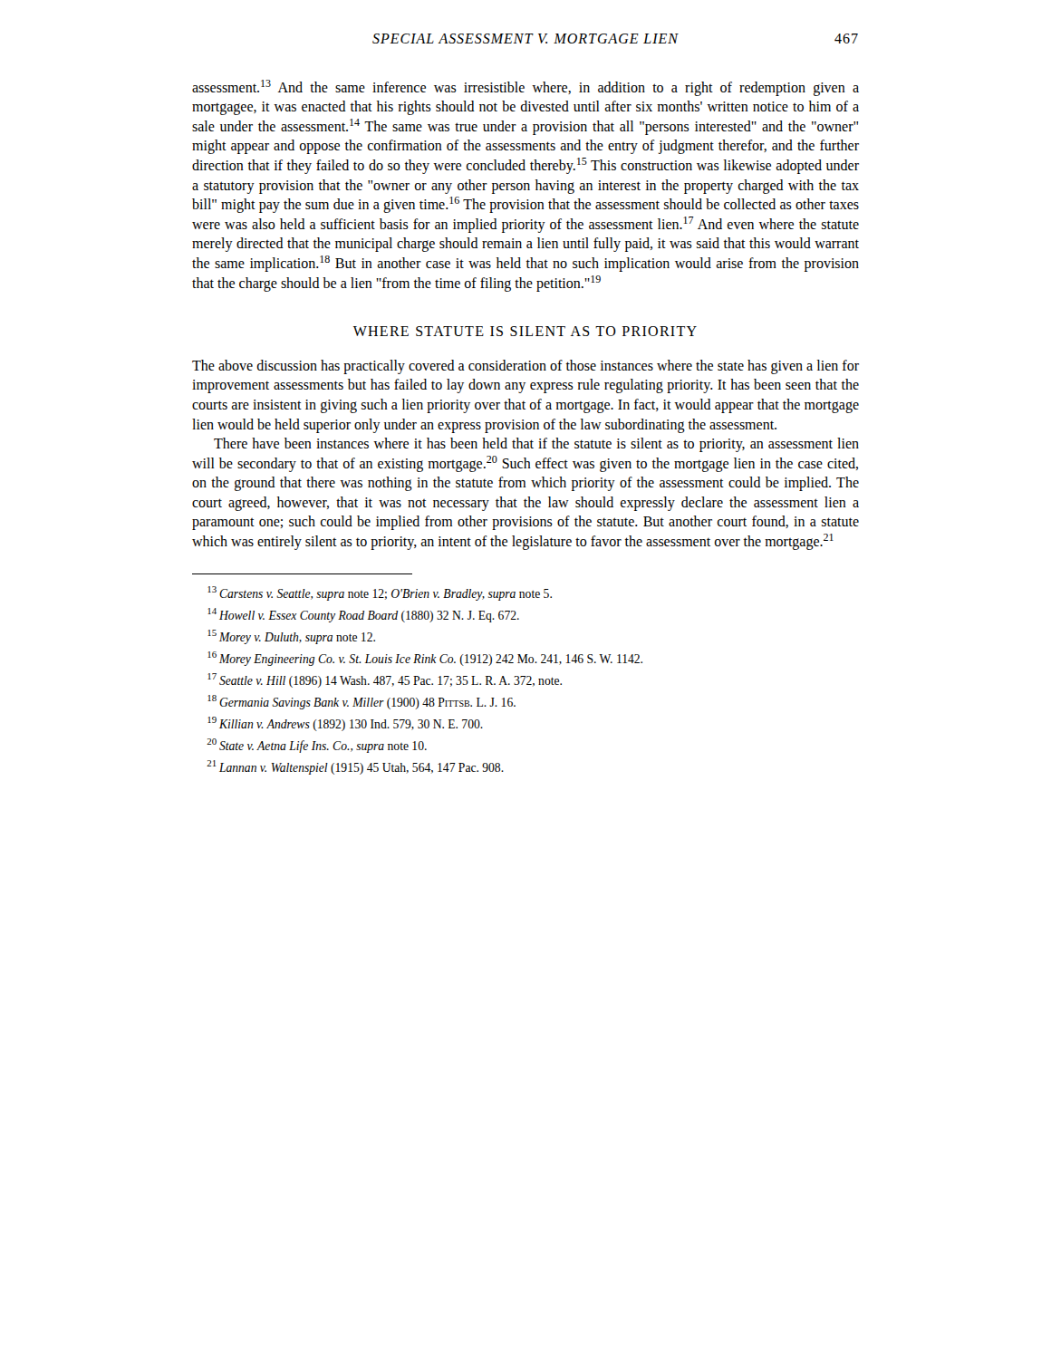SPECIAL ASSESSMENT V. MORTGAGE LIEN 467
assessment.13 And the same inference was irresistible where, in addition to a right of redemption given a mortgagee, it was enacted that his rights should not be divested until after six months' written notice to him of a sale under the assessment.14 The same was true under a provision that all "persons interested" and the "owner" might appear and oppose the confirmation of the assessments and the entry of judgment therefor, and the further direction that if they failed to do so they were concluded thereby.15 This construction was likewise adopted under a statutory provision that the "owner or any other person having an interest in the property charged with the tax bill" might pay the sum due in a given time.16 The provision that the assessment should be collected as other taxes were was also held a sufficient basis for an implied priority of the assessment lien.17 And even where the statute merely directed that the municipal charge should remain a lien until fully paid, it was said that this would warrant the same implication.18 But in another case it was held that no such implication would arise from the provision that the charge should be a lien "from the time of filing the petition."19
WHERE STATUTE IS SILENT AS TO PRIORITY
The above discussion has practically covered a consideration of those instances where the state has given a lien for improvement assessments but has failed to lay down any express rule regulating priority. It has been seen that the courts are insistent in giving such a lien priority over that of a mortgage. In fact, it would appear that the mortgage lien would be held superior only under an express provision of the law subordinating the assessment.
There have been instances where it has been held that if the statute is silent as to priority, an assessment lien will be secondary to that of an existing mortgage.20 Such effect was given to the mortgage lien in the case cited, on the ground that there was nothing in the statute from which priority of the assessment could be implied. The court agreed, however, that it was not necessary that the law should expressly declare the assessment lien a paramount one; such could be implied from other provisions of the statute. But another court found, in a statute which was entirely silent as to priority, an intent of the legislature to favor the assessment over the mortgage.21
13 Carstens v. Seattle, supra note 12; O'Brien v. Bradley, supra note 5.
14 Howell v. Essex County Road Board (1880) 32 N. J. Eq. 672.
15 Morey v. Duluth, supra note 12.
16 Morey Engineering Co. v. St. Louis Ice Rink Co. (1912) 242 Mo. 241, 146 S. W. 1142.
17 Seattle v. Hill (1896) 14 Wash. 487, 45 Pac. 17; 35 L. R. A. 372, note.
18 Germania Savings Bank v. Miller (1900) 48 Pittsb. L. J. 16.
19 Killian v. Andrews (1892) 130 Ind. 579, 30 N. E. 700.
20 State v. Aetna Life Ins. Co., supra note 10.
21 Lannan v. Waltenspiel (1915) 45 Utah, 564, 147 Pac. 908.